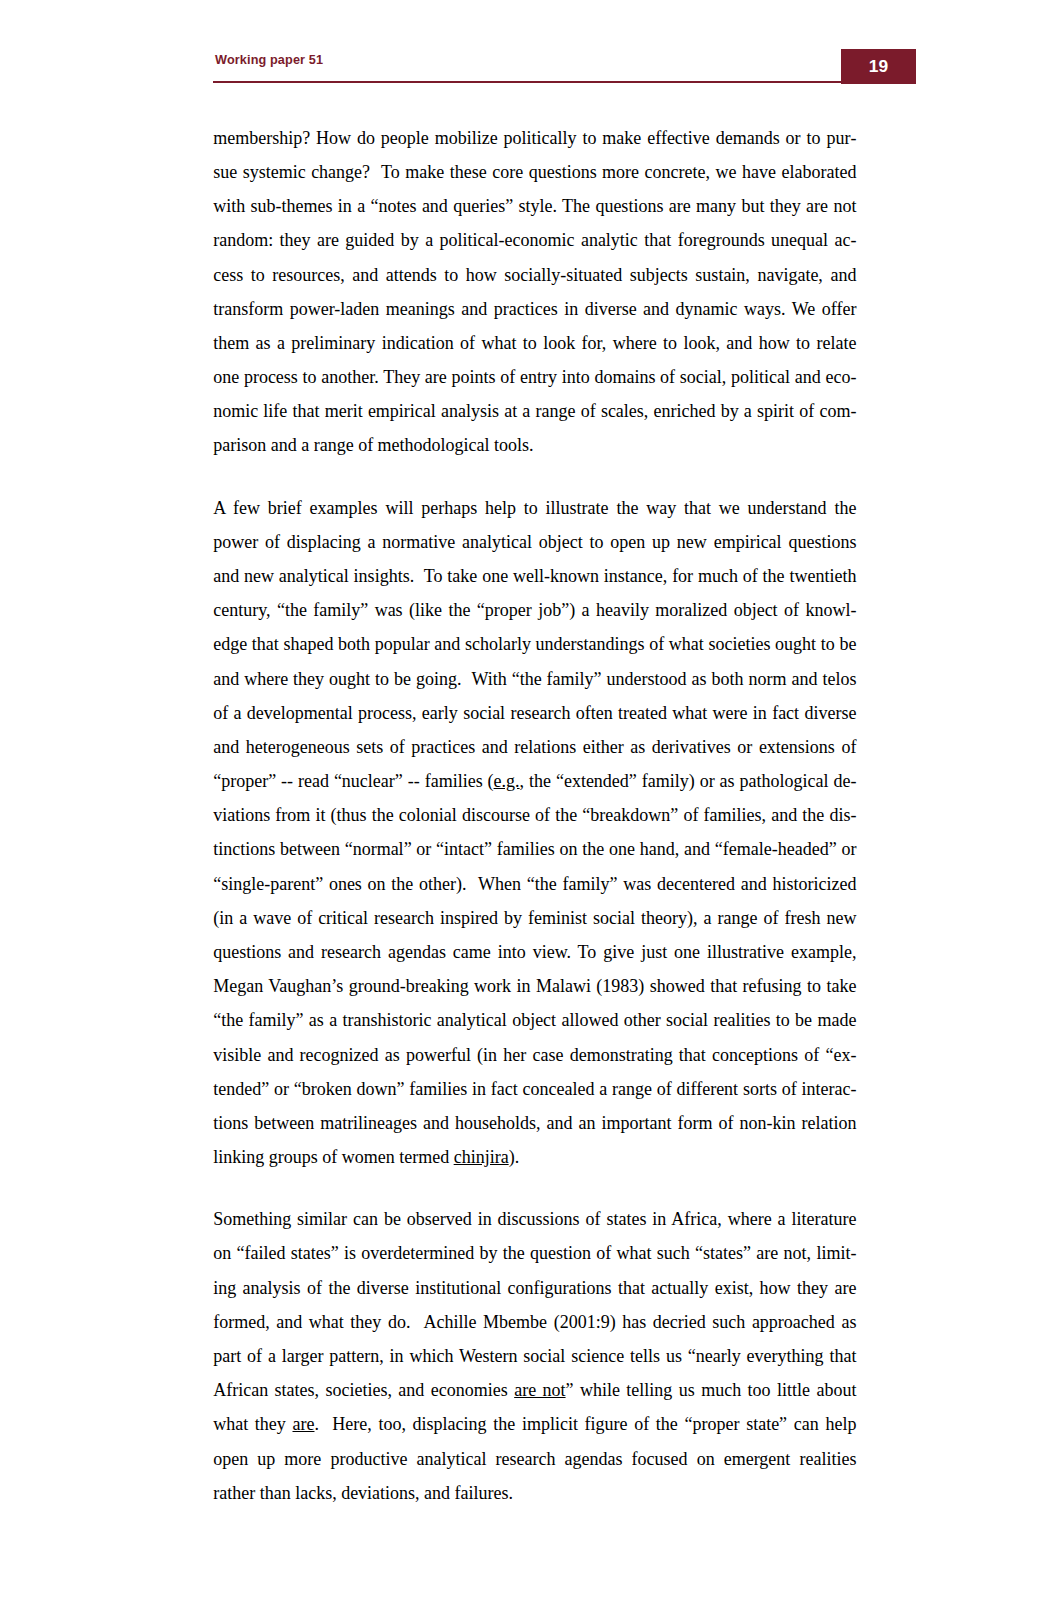Working paper 51
19
membership? How do people mobilize politically to make effective demands or to pursue systemic change? To make these core questions more concrete, we have elaborated with sub-themes in a “notes and queries” style. The questions are many but they are not random: they are guided by a political-economic analytic that foregrounds unequal access to resources, and attends to how socially-situated subjects sustain, navigate, and transform power-laden meanings and practices in diverse and dynamic ways. We offer them as a preliminary indication of what to look for, where to look, and how to relate one process to another. They are points of entry into domains of social, political and economic life that merit empirical analysis at a range of scales, enriched by a spirit of comparison and a range of methodological tools.
A few brief examples will perhaps help to illustrate the way that we understand the power of displacing a normative analytical object to open up new empirical questions and new analytical insights. To take one well-known instance, for much of the twentieth century, “the family” was (like the “proper job”) a heavily moralized object of knowledge that shaped both popular and scholarly understandings of what societies ought to be and where they ought to be going. With “the family” understood as both norm and telos of a developmental process, early social research often treated what were in fact diverse and heterogeneous sets of practices and relations either as derivatives or extensions of “proper” -- read “nuclear” -- families (e.g., the “extended” family) or as pathological deviations from it (thus the colonial discourse of the “breakdown” of families, and the distinctions between “normal” or “intact” families on the one hand, and “female-headed” or “single-parent” ones on the other). When “the family” was decentered and historicized (in a wave of critical research inspired by feminist social theory), a range of fresh new questions and research agendas came into view. To give just one illustrative example, Megan Vaughan’s ground-breaking work in Malawi (1983) showed that refusing to take “the family” as a transhistoric analytical object allowed other social realities to be made visible and recognized as powerful (in her case demonstrating that conceptions of “extended” or “broken down” families in fact concealed a range of different sorts of interactions between matrilineages and households, and an important form of non-kin relation linking groups of women termed chinjira).
Something similar can be observed in discussions of states in Africa, where a literature on “failed states” is overdetermined by the question of what such “states” are not, limiting analysis of the diverse institutional configurations that actually exist, how they are formed, and what they do. Achille Mbembe (2001:9) has decried such approached as part of a larger pattern, in which Western social science tells us “nearly everything that African states, societies, and economies are not” while telling us much too little about what they are. Here, too, displacing the implicit figure of the “proper state” can help open up more productive analytical research agendas focused on emergent realities rather than lacks, deviations, and failures.